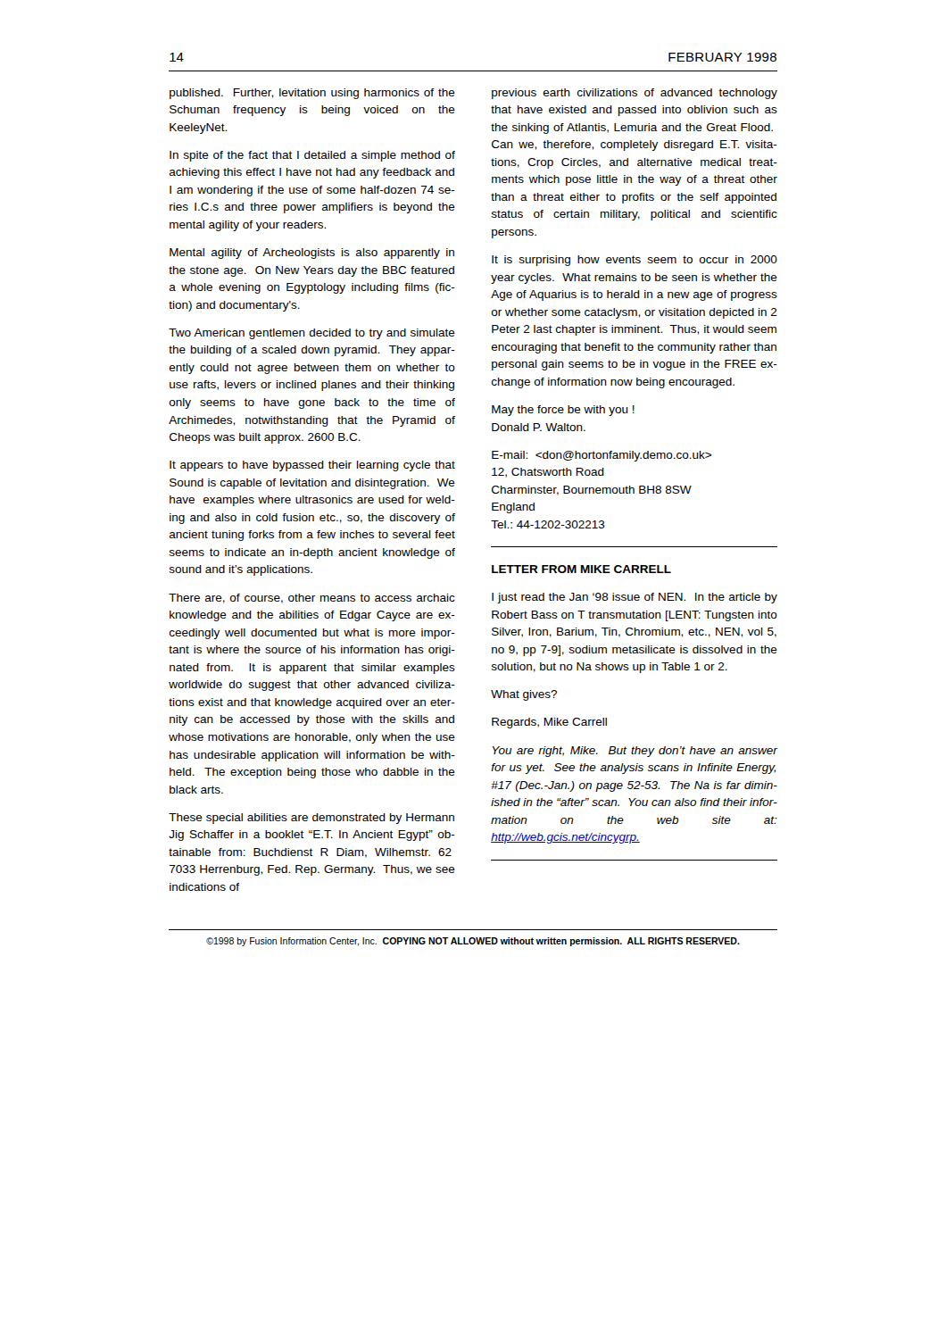14
FEBRUARY 1998
published. Further, levitation using harmonics of the Schuman frequency is being voiced on the KeeleyNet.
In spite of the fact that I detailed a simple method of achieving this effect I have not had any feedback and I am wondering if the use of some half-dozen 74 series I.C.s and three power amplifiers is beyond the mental agility of your readers.
Mental agility of Archeologists is also apparently in the stone age. On New Years day the BBC featured a whole evening on Egyptology including films (fiction) and documentary's.
Two American gentlemen decided to try and simulate the building of a scaled down pyramid. They apparently could not agree between them on whether to use rafts, levers or inclined planes and their thinking only seems to have gone back to the time of Archimedes, notwithstanding that the Pyramid of Cheops was built approx. 2600 B.C.
It appears to have bypassed their learning cycle that Sound is capable of levitation and disintegration. We have examples where ultrasonics are used for welding and also in cold fusion etc., so, the discovery of ancient tuning forks from a few inches to several feet seems to indicate an in-depth ancient knowledge of sound and it’s applications.
There are, of course, other means to access archaic knowledge and the abilities of Edgar Cayce are exceedingly well documented but what is more important is where the source of his information has originated from. It is apparent that similar examples worldwide do suggest that other advanced civilizations exist and that knowledge acquired over an eternity can be accessed by those with the skills and whose motivations are honorable, only when the use has undesirable application will information be withheld. The exception being those who dabble in the black arts.
These special abilities are demonstrated by Hermann Jig Schaffer in a booklet “E.T. In Ancient Egypt” obtainable from: Buchdienst R Diam, Wilhemstr. 62 7033 Herrenburg, Fed. Rep. Germany. Thus, we see indications of
previous earth civilizations of advanced technology that have existed and passed into oblivion such as the sinking of Atlantis, Lemuria and the Great Flood. Can we, therefore, completely disregard E.T. visitations, Crop Circles, and alternative medical treatments which pose little in the way of a threat other than a threat either to profits or the self appointed status of certain military, political and scientific persons.
It is surprising how events seem to occur in 2000 year cycles. What remains to be seen is whether the Age of Aquarius is to herald in a new age of progress or whether some cataclysm, or visitation depicted in 2 Peter 2 last chapter is imminent. Thus, it would seem encouraging that benefit to the community rather than personal gain seems to be in vogue in the FREE exchange of information now being encouraged.
May the force be with you !
Donald P. Walton.
E-mail: <don@hortonfamily.demo.co.uk>
12, Chatsworth Road
Charminster, Bournemouth BH8 8SW
England
Tel.: 44-1202-302213
LETTER FROM MIKE CARRELL
I just read the Jan ‘98 issue of NEN. In the article by Robert Bass on T transmutation [LENT: Tungsten into Silver, Iron, Barium, Tin, Chromium, etc., NEN, vol 5, no 9, pp 7-9], sodium metasilicate is dissolved in the solution, but no Na shows up in Table 1 or 2.
What gives?
Regards, Mike Carrell
You are right, Mike. But they don’t have an answer for us yet. See the analysis scans in Infinite Energy, #17 (Dec.-Jan.) on page 52-53. The Na is far diminished in the “after” scan. You can also find their information on the web site at: http://web.gcis.net/cincygrp.
©1998 by Fusion Information Center, Inc. COPYING NOT ALLOWED without written permission. ALL RIGHTS RESERVED.